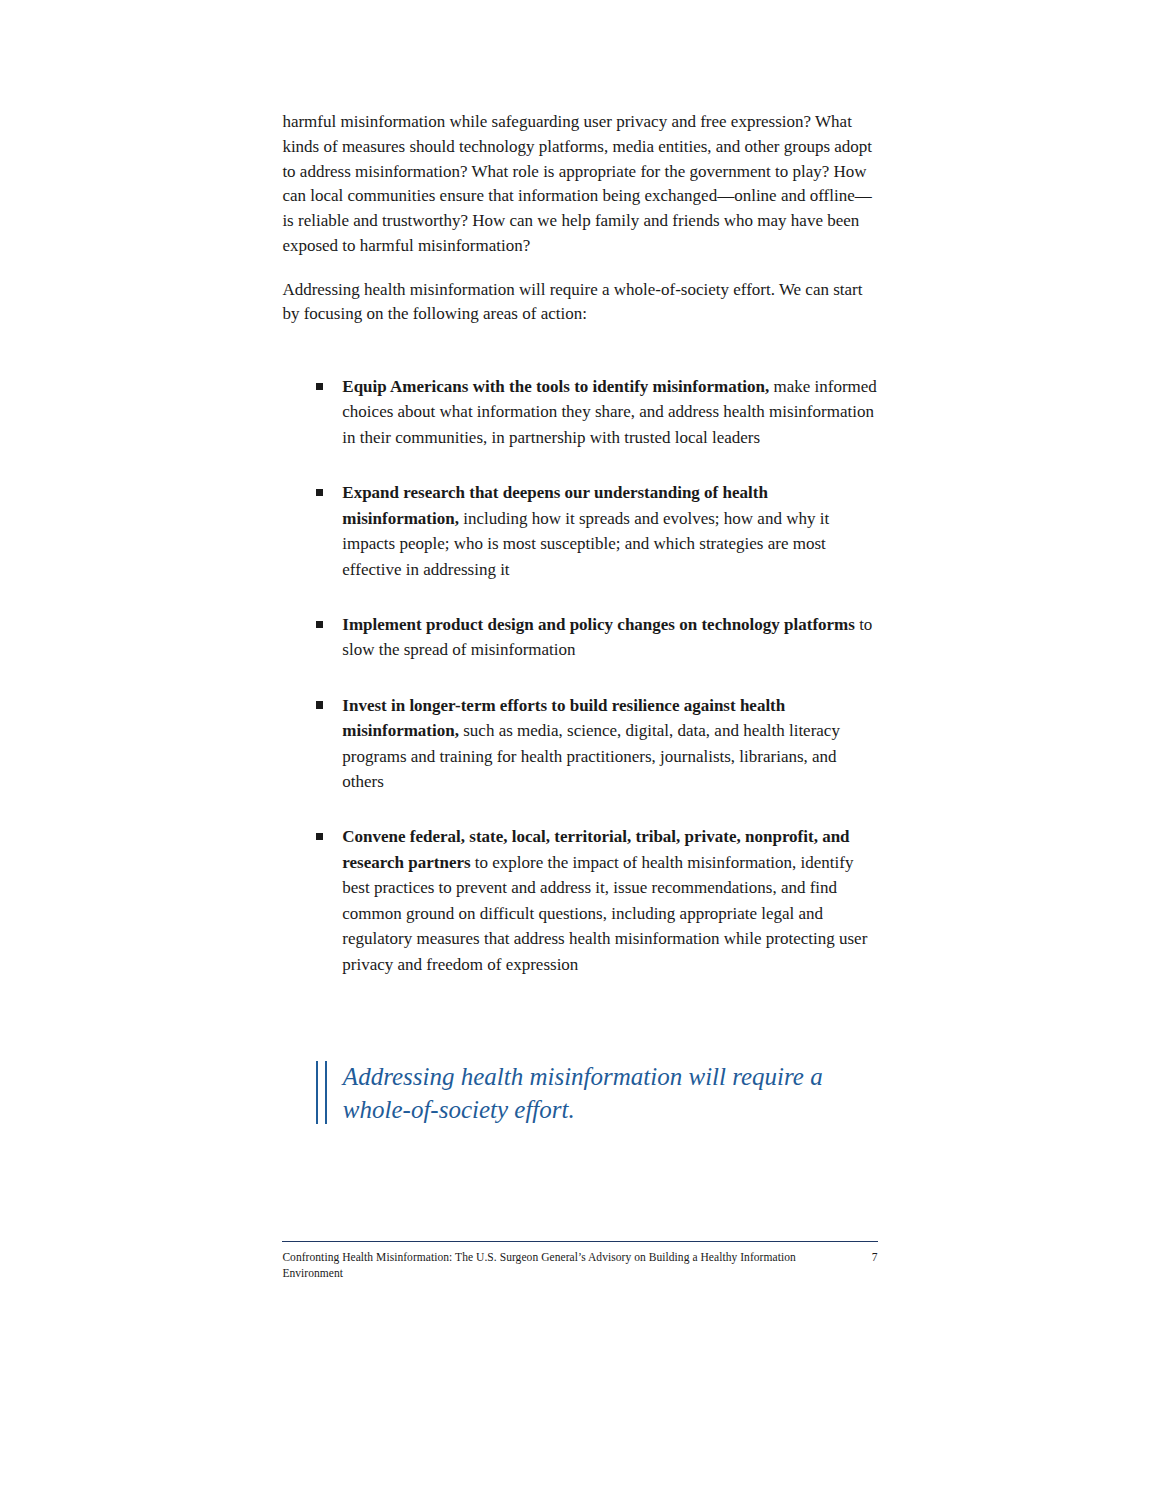harmful misinformation while safeguarding user privacy and free expression? What kinds of measures should technology platforms, media entities, and other groups adopt to address misinformation? What role is appropriate for the government to play? How can local communities ensure that information being exchanged—online and offline—is reliable and trustworthy? How can we help family and friends who may have been exposed to harmful misinformation?
Addressing health misinformation will require a whole-of-society effort. We can start by focusing on the following areas of action:
Equip Americans with the tools to identify misinformation, make informed choices about what information they share, and address health misinformation in their communities, in partnership with trusted local leaders
Expand research that deepens our understanding of health misinformation, including how it spreads and evolves; how and why it impacts people; who is most susceptible; and which strategies are most effective in addressing it
Implement product design and policy changes on technology platforms to slow the spread of misinformation
Invest in longer-term efforts to build resilience against health misinformation, such as media, science, digital, data, and health literacy programs and training for health practitioners, journalists, librarians, and others
Convene federal, state, local, territorial, tribal, private, nonprofit, and research partners to explore the impact of health misinformation, identify best practices to prevent and address it, issue recommendations, and find common ground on difficult questions, including appropriate legal and regulatory measures that address health misinformation while protecting user privacy and freedom of expression
Addressing health misinformation will require a whole-of-society effort.
Confronting Health Misinformation: The U.S. Surgeon General’s Advisory on Building a Healthy Information Environment 7